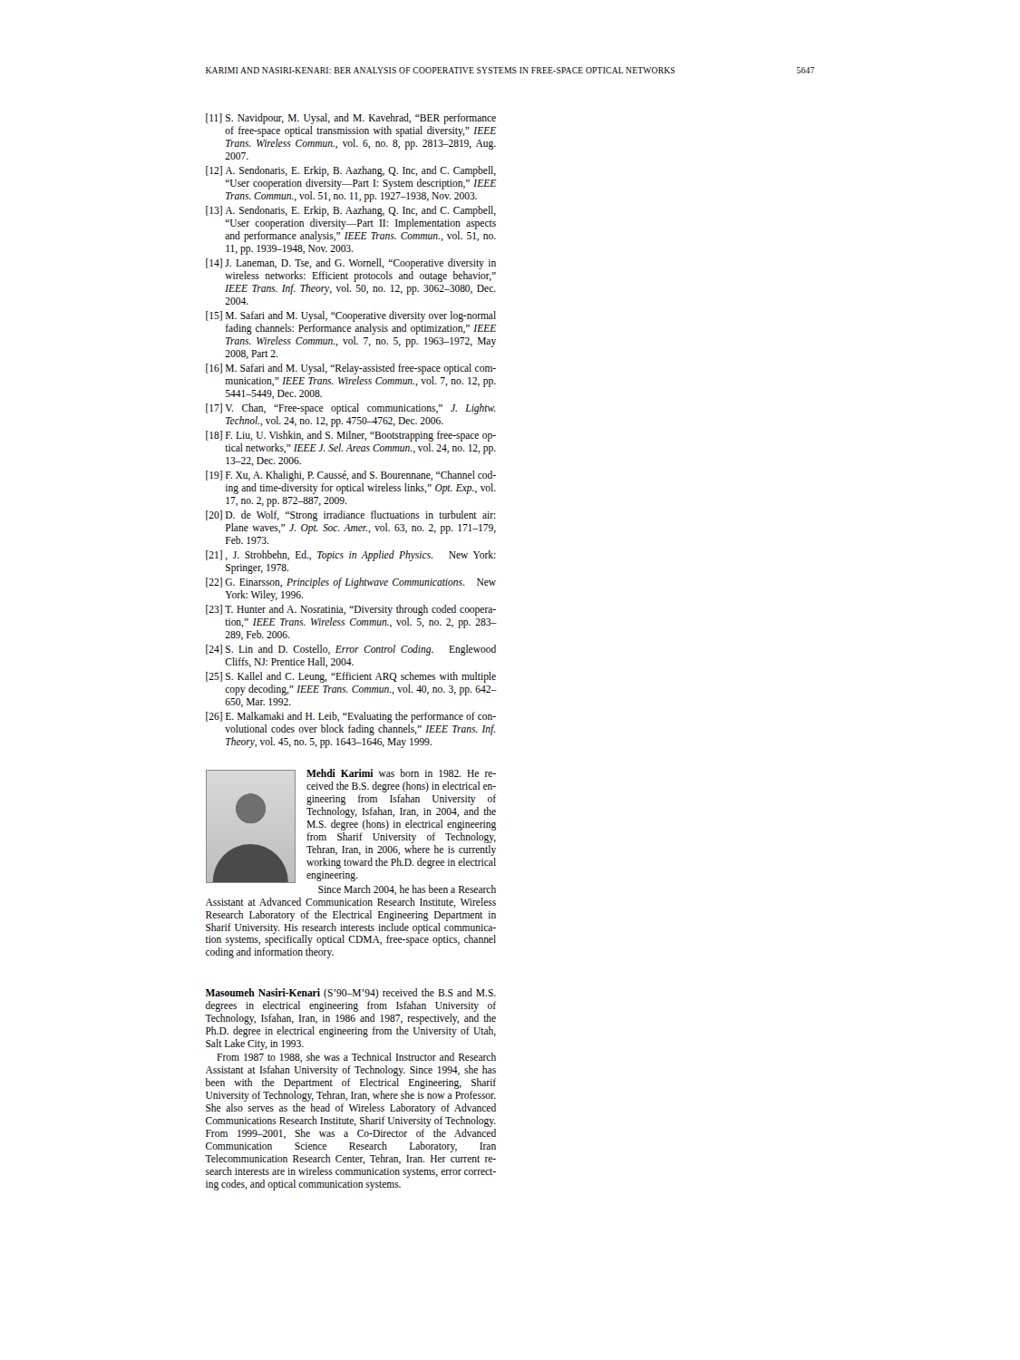Karimi and Nasiri-Kenari: BER Analysis of Cooperative Systems in Free-Space Optical Networks 5647
[11] S. Navidpour, M. Uysal, and M. Kavehrad, “BER performance of free-space optical transmission with spatial diversity,” IEEE Trans. Wireless Commun., vol. 6, no. 8, pp. 2813–2819, Aug. 2007.
[12] A. Sendonaris, E. Erkip, B. Aazhang, Q. Inc, and C. Campbell, “User cooperation diversity—Part I: System description,” IEEE Trans. Commun., vol. 51, no. 11, pp. 1927–1938, Nov. 2003.
[13] A. Sendonaris, E. Erkip, B. Aazhang, Q. Inc, and C. Campbell, “User cooperation diversity—Part II: Implementation aspects and performance analysis,” IEEE Trans. Commun., vol. 51, no. 11, pp. 1939–1948, Nov. 2003.
[14] J. Laneman, D. Tse, and G. Wornell, “Cooperative diversity in wireless networks: Efficient protocols and outage behavior,” IEEE Trans. Inf. Theory, vol. 50, no. 12, pp. 3062–3080, Dec. 2004.
[15] M. Safari and M. Uysal, “Cooperative diversity over log-normal fading channels: Performance analysis and optimization,” IEEE Trans. Wireless Commun., vol. 7, no. 5, pp. 1963–1972, May 2008, Part 2.
[16] M. Safari and M. Uysal, “Relay-assisted free-space optical communication,” IEEE Trans. Wireless Commun., vol. 7, no. 12, pp. 5441–5449, Dec. 2008.
[17] V. Chan, “Free-space optical communications,” J. Lightw. Technol., vol. 24, no. 12, pp. 4750–4762, Dec. 2006.
[18] F. Liu, U. Vishkin, and S. Milner, “Bootstrapping free-space optical networks,” IEEE J. Sel. Areas Commun., vol. 24, no. 12, pp. 13–22, Dec. 2006.
[19] F. Xu, A. Khalighi, P. Caussé, and S. Bourennane, “Channel coding and time-diversity for optical wireless links,” Opt. Exp., vol. 17, no. 2, pp. 872–887, 2009.
[20] D. de Wolf, “Strong irradiance fluctuations in turbulent air: Plane waves,” J. Opt. Soc. Amer., vol. 63, no. 2, pp. 171–179, Feb. 1973.
[21], J. Strohbehn, Ed., Topics in Applied Physics. New York: Springer, 1978.
[22] G. Einarsson, Principles of Lightwave Communications. New York: Wiley, 1996.
[23] T. Hunter and A. Nosratinia, “Diversity through coded cooperation,” IEEE Trans. Wireless Commun., vol. 5, no. 2, pp. 283–289, Feb. 2006.
[24] S. Lin and D. Costello, Error Control Coding. Englewood Cliffs, NJ: Prentice Hall, 2004.
[25] S. Kallel and C. Leung, “Efficient ARQ schemes with multiple copy decoding,” IEEE Trans. Commun., vol. 40, no. 3, pp. 642–650, Mar. 1992.
[26] E. Malkamaki and H. Leib, “Evaluating the performance of convolutional codes over block fading channels,” IEEE Trans. Inf. Theory, vol. 45, no. 5, pp. 1643–1646, May 1999.
Mehdi Karimi was born in 1982. He received the B.S. degree (hons) in electrical engineering from Isfahan University of Technology, Isfahan, Iran, in 2004, and the M.S. degree (hons) in electrical engineering from Sharif University of Technology, Tehran, Iran, in 2006, where he is currently working toward the Ph.D. degree in electrical engineering.
Since March 2004, he has been a Research Assistant at Advanced Communication Research Institute, Wireless Research Laboratory of the Electrical Engineering Department in Sharif University. His research interests include optical communication systems, specifically optical CDMA, free-space optics, channel coding and information theory.
Masoumeh Nasiri-Kenari (S’90–M’94) received the B.S and M.S. degrees in electrical engineering from Isfahan University of Technology, Isfahan, Iran, in 1986 and 1987, respectively, and the Ph.D. degree in electrical engineering from the University of Utah, Salt Lake City, in 1993.
From 1987 to 1988, she was a Technical Instructor and Research Assistant at Isfahan University of Technology. Since 1994, she has been with the Department of Electrical Engineering, Sharif University of Technology, Tehran, Iran, where she is now a Professor. She also serves as the head of Wireless Laboratory of Advanced Communications Research Institute, Sharif University of Technology. From 1999–2001, She was a Co-Director of the Advanced Communication Science Research Laboratory, Iran Telecommunication Research Center, Tehran, Iran. Her current research interests are in wireless communication systems, error correcting codes, and optical communication systems.